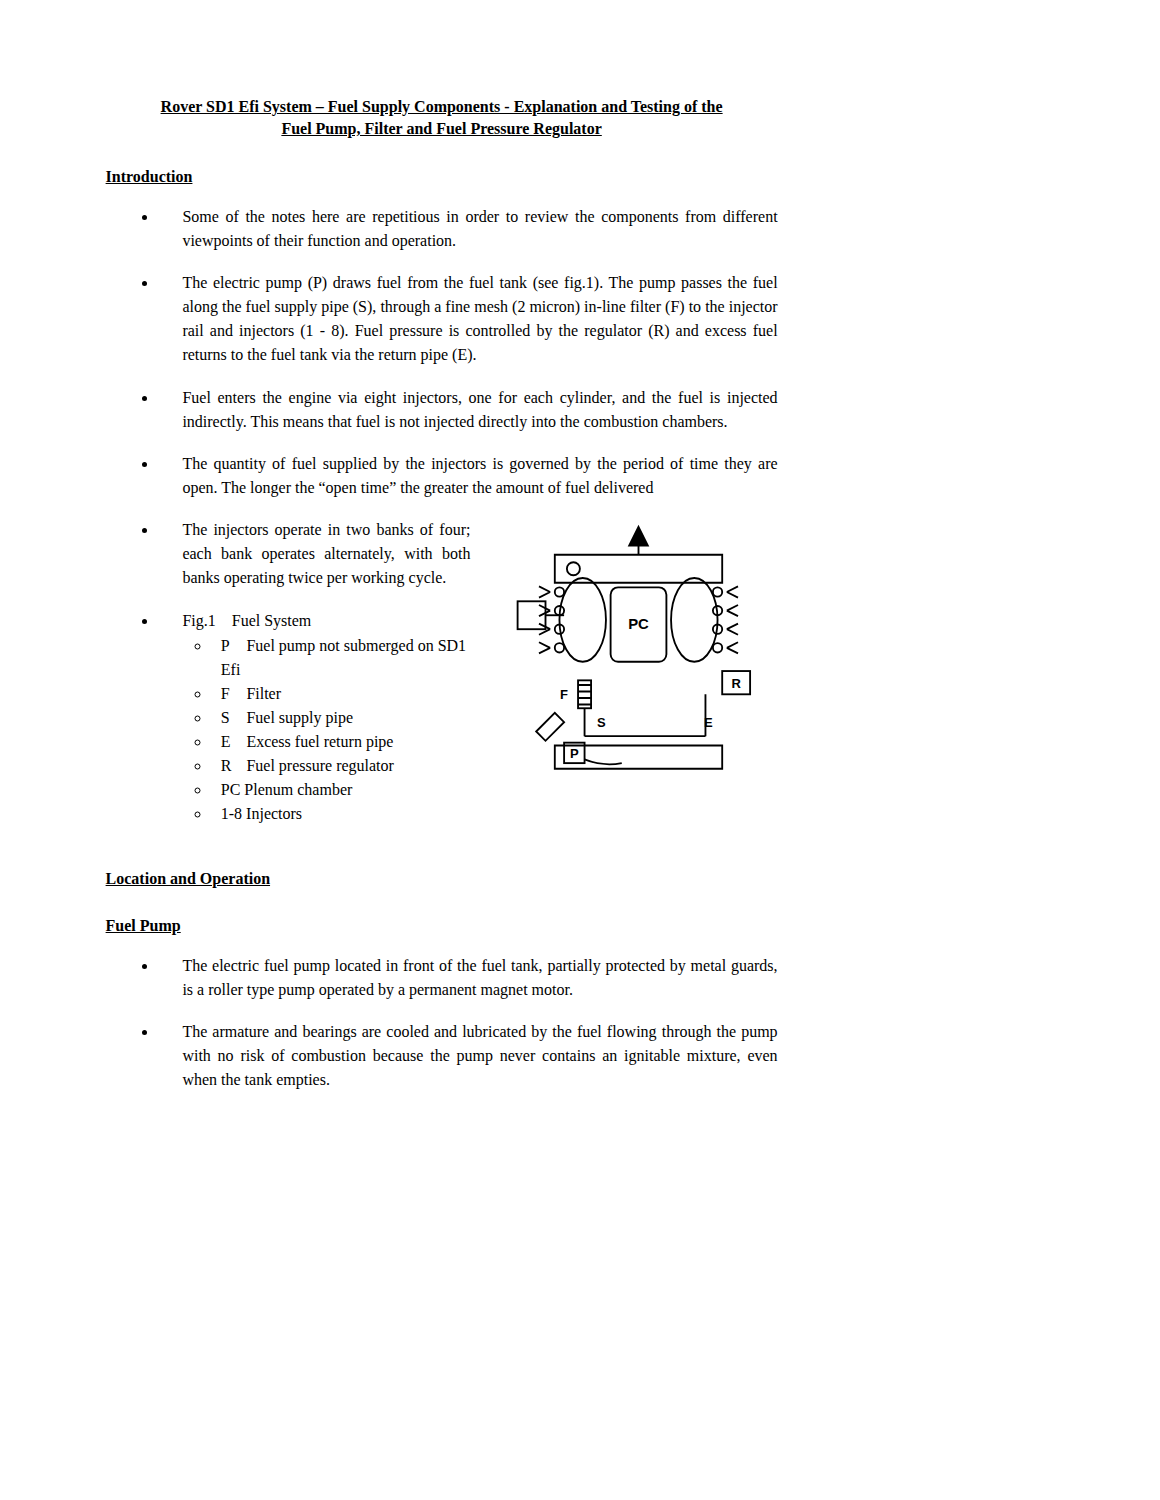Rover SD1 Efi System – Fuel Supply Components - Explanation and Testing of the
Fuel Pump, Filter and Fuel Pressure Regulator
Introduction
Some of the notes here are repetitious in order to review the components from different viewpoints of their function and operation.
The electric pump (P) draws fuel from the fuel tank (see fig.1). The pump passes the fuel along the fuel supply pipe (S), through a fine mesh (2 micron) in-line filter (F) to the injector rail and injectors (1 - 8). Fuel pressure is controlled by the regulator (R) and excess fuel returns to the fuel tank via the return pipe (E).
Fuel enters the engine via eight injectors, one for each cylinder, and the fuel is injected indirectly. This means that fuel is not injected directly into the combustion chambers.
The quantity of fuel supplied by the injectors is governed by the period of time they are open. The longer the “open time” the greater the amount of fuel delivered
The injectors operate in two banks of four; each bank operates alternately, with both banks operating twice per working cycle.
Fig.1 Fuel System
PFuel pump not submerged on SD1 Efi
FFilter
SFuel supply pipe
EExcess fuel return pipe
RFuel pressure regulator
PC Plenum chamber
1-8 Injectors
Location and Operation
Fuel Pump
The electric fuel pump located in front of the fuel tank, partially protected by metal guards, is a roller type pump operated by a permanent magnet motor.
The armature and bearings are cooled and lubricated by the fuel flowing through the pump with no risk of combustion because the pump never contains an ignitable mixture, even when the tank empties.